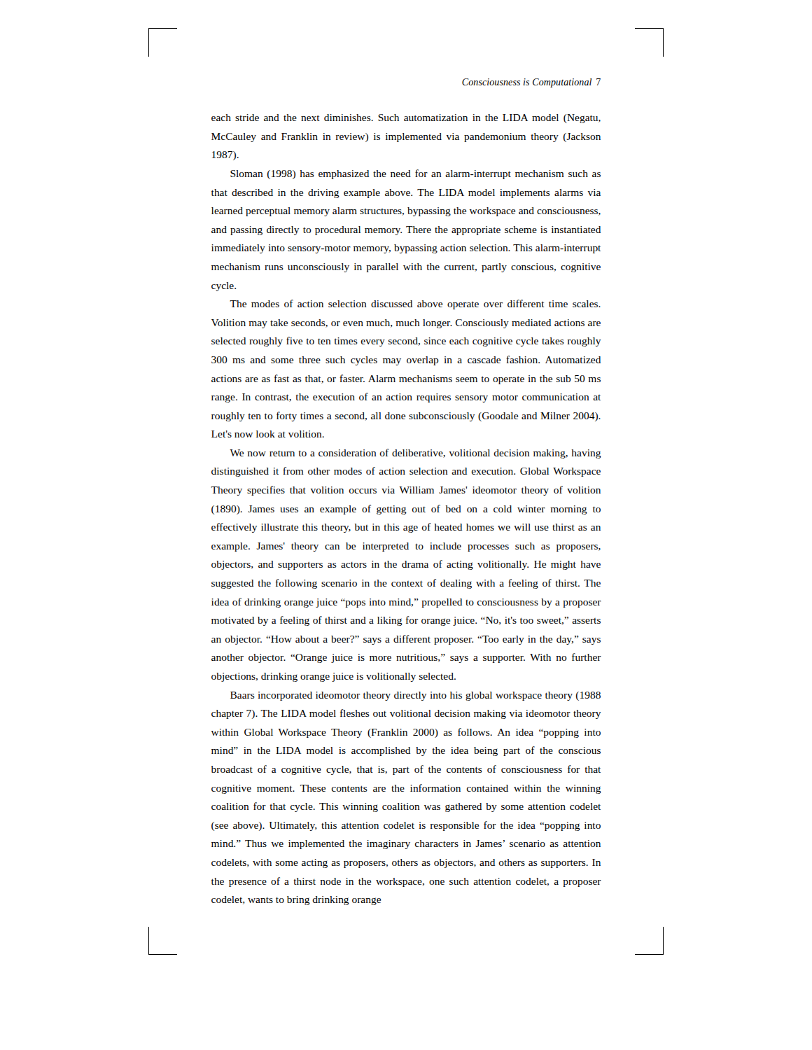Consciousness is Computational 7
each stride and the next diminishes. Such automatization in the LIDA model (Negatu, McCauley and Franklin in review) is implemented via pandemonium theory (Jackson 1987).
Sloman (1998) has emphasized the need for an alarm-interrupt mechanism such as that described in the driving example above. The LIDA model implements alarms via learned perceptual memory alarm structures, bypassing the workspace and consciousness, and passing directly to procedural memory. There the appropriate scheme is instantiated immediately into sensory-motor memory, bypassing action selection. This alarm-interrupt mechanism runs unconsciously in parallel with the current, partly conscious, cognitive cycle.
The modes of action selection discussed above operate over different time scales. Volition may take seconds, or even much, much longer. Consciously mediated actions are selected roughly five to ten times every second, since each cognitive cycle takes roughly 300 ms and some three such cycles may overlap in a cascade fashion. Automatized actions are as fast as that, or faster. Alarm mechanisms seem to operate in the sub 50 ms range. In contrast, the execution of an action requires sensory motor communication at roughly ten to forty times a second, all done subconsciously (Goodale and Milner 2004). Let's now look at volition.
We now return to a consideration of deliberative, volitional decision making, having distinguished it from other modes of action selection and execution. Global Workspace Theory specifies that volition occurs via William James' ideomotor theory of volition (1890). James uses an example of getting out of bed on a cold winter morning to effectively illustrate this theory, but in this age of heated homes we will use thirst as an example. James' theory can be interpreted to include processes such as proposers, objectors, and supporters as actors in the drama of acting volitionally. He might have suggested the following scenario in the context of dealing with a feeling of thirst. The idea of drinking orange juice “pops into mind,” propelled to consciousness by a proposer motivated by a feeling of thirst and a liking for orange juice. “No, it's too sweet,” asserts an objector. “How about a beer?” says a different proposer. “Too early in the day,” says another objector. “Orange juice is more nutritious,” says a supporter. With no further objections, drinking orange juice is volitionally selected.
Baars incorporated ideomotor theory directly into his global workspace theory (1988 chapter 7). The LIDA model fleshes out volitional decision making via ideomotor theory within Global Workspace Theory (Franklin 2000) as follows. An idea “popping into mind” in the LIDA model is accomplished by the idea being part of the conscious broadcast of a cognitive cycle, that is, part of the contents of consciousness for that cognitive moment. These contents are the information contained within the winning coalition for that cycle. This winning coalition was gathered by some attention codelet (see above). Ultimately, this attention codelet is responsible for the idea “popping into mind.” Thus we implemented the imaginary characters in James’ scenario as attention codelets, with some acting as proposers, others as objectors, and others as supporters. In the presence of a thirst node in the workspace, one such attention codelet, a proposer codelet, wants to bring drinking orange